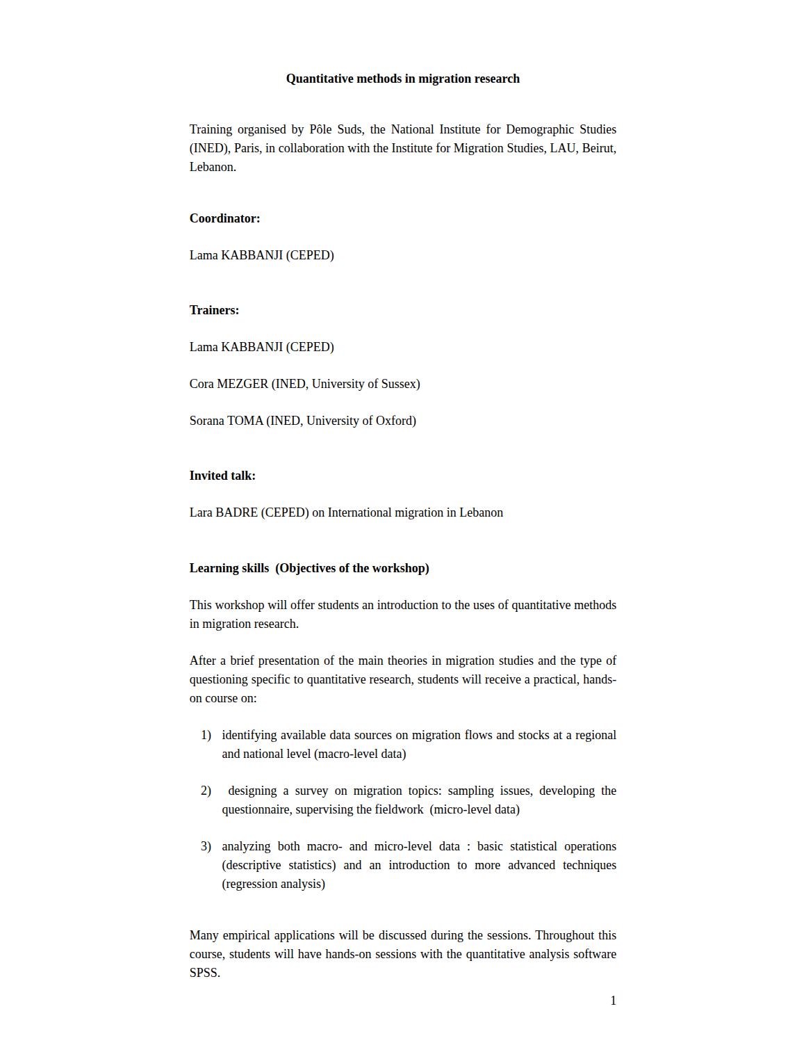Quantitative methods in migration research
Training organised by Pôle Suds, the National Institute for Demographic Studies (INED), Paris, in collaboration with the Institute for Migration Studies, LAU, Beirut, Lebanon.
Coordinator:
Lama KABBANJI (CEPED)
Trainers:
Lama KABBANJI (CEPED)
Cora MEZGER (INED, University of Sussex)
Sorana TOMA (INED, University of Oxford)
Invited talk:
Lara BADRE (CEPED) on International migration in Lebanon
Learning skills (Objectives of the workshop)
This workshop will offer students an introduction to the uses of quantitative methods in migration research.
After a brief presentation of the main theories in migration studies and the type of questioning specific to quantitative research, students will receive a practical, hands-on course on:
identifying available data sources on migration flows and stocks at a regional and national level (macro-level data)
designing a survey on migration topics: sampling issues, developing the questionnaire, supervising the fieldwork (micro-level data)
analyzing both macro- and micro-level data : basic statistical operations (descriptive statistics) and an introduction to more advanced techniques (regression analysis)
Many empirical applications will be discussed during the sessions. Throughout this course, students will have hands-on sessions with the quantitative analysis software SPSS.
1